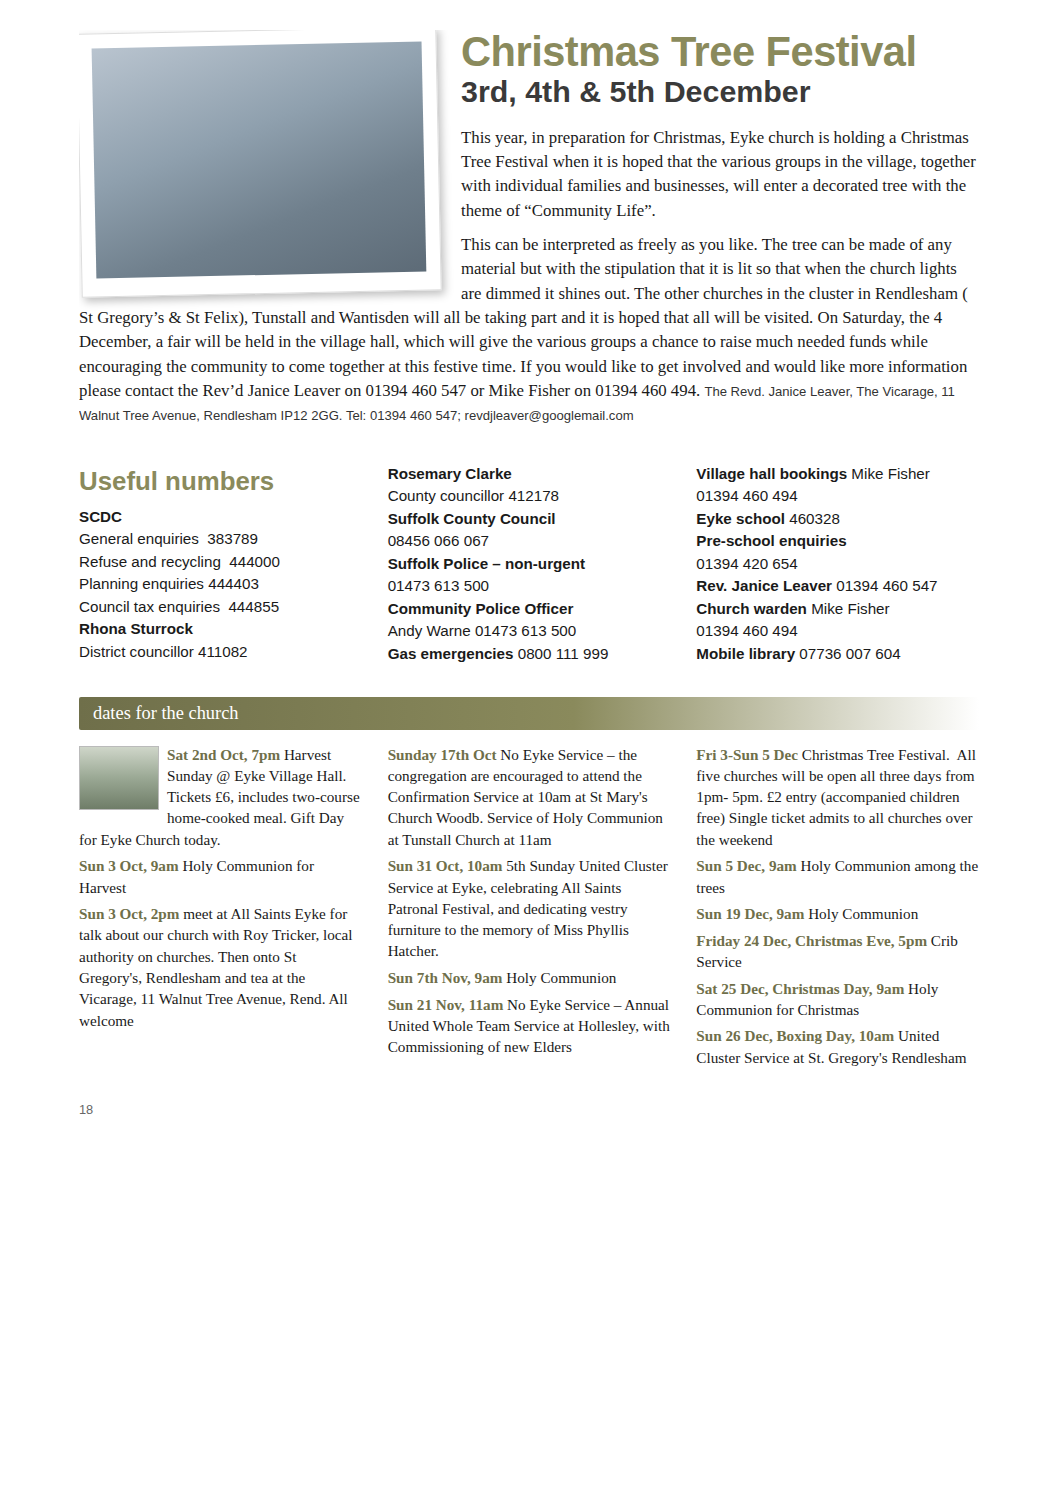Christmas Tree Festival
3rd, 4th & 5th December
This year, in preparation for Christmas, Eyke church is holding a Christmas Tree Festival when it is hoped that the various groups in the village, together with individual families and businesses, will enter a decorated tree with the theme of “Community Life”.
This can be interpreted as freely as you like. The tree can be made of any material but with the stipulation that it is lit so that when the church lights are dimmed it shines out. The other churches in the cluster in Rendlesham ( St Gregory’s & St Felix), Tunstall and Wantisden will all be taking part and it is hoped that all will be visited. On Saturday, the 4 December, a fair will be held in the village hall, which will give the various groups a chance to raise much needed funds while encouraging the community to come together at this festive time. If you would like to get involved and would like more information please contact the Rev’d Janice Leaver on 01394 460 547 or Mike Fisher on 01394 460 494. The Revd. Janice Leaver, The Vicarage, 11 Walnut Tree Avenue, Rendlesham IP12 2GG. Tel: 01394 460 547; revdjleaver@googlemail.com
Useful numbers
SCDC
General enquiries 383789
Refuse and recycling 444000
Planning enquiries 444403
Council tax enquiries 444855
Rhona Sturrock
District councillor 411082
Rosemary Clarke
County councillor 412178
Suffolk County Council
08456 066 067
Suffolk Police – non-urgent
01473 613 500
Community Police Officer
Andy Warne 01473 613 500
Gas emergencies 0800 111 999
Village hall bookings Mike Fisher
01394 460 494
Eyke school 460328
Pre-school enquiries
01394 420 654
Rev. Janice Leaver 01394 460 547
Church warden Mike Fisher
01394 460 494
Mobile library 07736 007 604
dates for the church
Sat 2nd Oct, 7pm Harvest Sunday @ Eyke Village Hall. Tickets £6, includes two-course home-cooked meal. Gift Day for Eyke Church today.
Sun 3 Oct, 9am Holy Communion for Harvest
Sun 3 Oct, 2pm meet at All Saints Eyke for talk about our church with Roy Tricker, local authority on churches. Then onto St Gregory's, Rendlesham and tea at the Vicarage, 11 Walnut Tree Avenue, Rend. All welcome
Sunday 17th Oct No Eyke Service – the congregation are encouraged to attend the Confirmation Service at 10am at St Mary's Church Woodb. Service of Holy Communion at Tunstall Church at 11am
Sun 31 Oct, 10am 5th Sunday United Cluster Service at Eyke, celebrating All Saints Patronal Festival, and dedicating vestry furniture to the memory of Miss Phyllis Hatcher.
Sun 7th Nov, 9am Holy Communion
Sun 21 Nov, 11am No Eyke Service – Annual United Whole Team Service at Hollesley, with Commissioning of new Elders
Fri 3-Sun 5 Dec Christmas Tree Festival. All five churches will be open all three days from 1pm- 5pm. £2 entry (accompanied children free) Single ticket admits to all churches over the weekend
Sun 5 Dec, 9am Holy Communion among the trees
Sun 19 Dec, 9am Holy Communion
Friday 24 Dec, Christmas Eve, 5pm Crib Service
Sat 25 Dec, Christmas Day, 9am Holy Communion for Christmas
Sun 26 Dec, Boxing Day, 10am United Cluster Service at St. Gregory's Rendlesham
18